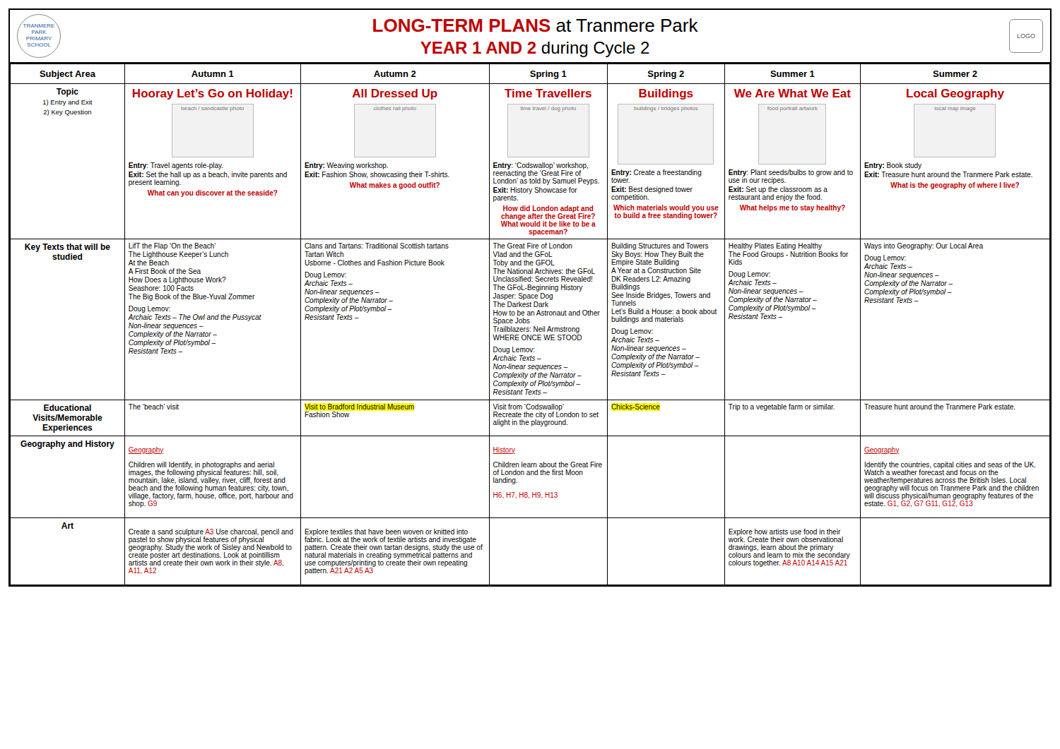TRANMERE PARK
PRIMARY SCHOOL
LONG-TERM PLANS at Tranmere Park
YEAR 1 AND 2 during Cycle 2
LOGO
| Subject Area | Autumn 1 | Autumn 2 | Spring 1 | Spring 2 | Summer 1 | Summer 2 |
| --- | --- | --- | --- | --- | --- | --- |
| Topic 1) Entry and Exit 2) Key Question | Hooray Let’s Go on Holiday! beach / sandcastle photo Entry : Travel agents role-play. Exit: Set the hall up as a beach, invite parents and present learning. What can you discover at the seaside? | All Dressed Up clothes rail photo Entry: Weaving workshop. Exit: Fashion Show, showcasing their T-shirts. What makes a good outfit? | Time Travellers time travel / dog photo Entry : ‘Codswallop’ workshop, reenacting the ‘Great Fire of London’ as told by Samuel Peyps. Exit: History Showcase for parents. How did London adapt and change after the Great Fire? What would it be like to be a spaceman? | Buildings buildings / bridges photos Entry: Create a freestanding tower. Exit: Best designed tower competition. Which materials would you use to build a free standing tower? | We Are What We Eat food portrait artwork Entry : Plant seeds/bulbs to grow and to use in our recipes. Exit: Set up the classroom as a restaurant and enjoy the food. What helps me to stay healthy? | Local Geography local map image Entry: Book study Exit: Treasure hunt around the Tranmere Park estate. What is the geography of where I live? |
| Key Texts that will be studied | LifT the Flap ‘On the Beach’ The Lighthouse Keeper’s Lunch At the Beach A First Book of the Sea How Does a Lighthouse Work? Seashore: 100 Facts The Big Book of the Blue-Yuval Zommer Doug Lemov: Archaic Texts – The Owl and the Pussycat Non-linear sequences – Complexity of the Narrator – Complexity of Plot/symbol – Resistant Texts – | Clans and Tartans: Traditional Scottish tartans Tartan Witch Usborne - Clothes and Fashion Picture Book Doug Lemov: Archaic Texts – Non-linear sequences – Complexity of the Narrator – Complexity of Plot/symbol – Resistant Texts – | The Great Fire of London Vlad and the GFoL Toby and the GFOL The National Archives: the GFoL Unclassified: Secrets Revealed! The GFoL-Beginning History Jasper: Space Dog The Darkest Dark How to be an Astronaut and Other Space Jobs Trailblazers: Neil Armstrong WHERE ONCE WE STOOD Doug Lemov: Archaic Texts – Non-linear sequences – Complexity of the Narrator – Complexity of Plot/symbol – Resistant Texts – | Building Structures and Towers Sky Boys: How They Built the Empire State Building A Year at a Construction Site DK Readers L2: Amazing Buildings See Inside Bridges, Towers and Tunnels Let’s Build a House: a book about buildings and materials Doug Lemov: Archaic Texts – Non-linear sequences – Complexity of the Narrator – Complexity of Plot/symbol – Resistant Texts – | Healthy Plates Eating Healthy The Food Groups - Nutrition Books for Kids Doug Lemov: Archaic Texts – Non-linear sequences – Complexity of the Narrator – Complexity of Plot/symbol – Resistant Texts – | Ways into Geography: Our Local Area Doug Lemov: Archaic Texts – Non-linear sequences – Complexity of the Narrator – Complexity of Plot/symbol – Resistant Texts – |
| Educational Visits/Memorable Experiences | The ‘beach’ visit | Visit to Bradford Industrial Museum Fashion Show | Visit from ‘Codswallop’ Recreate the city of London to set alight in the playground. | Chicks-Science | Trip to a vegetable farm or similar. | Treasure hunt around the Tranmere Park estate. |
| Geography and History | Geography Children will Identify, in photographs and aerial images, the following physical features: hill, soil, mountain, lake, island, valley, river, cliff, forest and beach and the following human features: city, town, village, factory, farm, house, office, port, harbour and shop. G9 | | History Children learn about the Great Fire of London and the first Moon landing. H6, H7, H8, H9, H13 | | | Geography Identify the countries, capital cities and seas of the UK. Watch a weather forecast and focus on the weather/temperatures across the British Isles. Local geography will focus on Tranmere Park and the children will discuss physical/human geography features of the estate. G1, G2, G7 G11, G12, G13 |
| Art | Create a sand sculpture A3 Use charcoal, pencil and pastel to show physical features of physical geography. Study the work of Sisley and Newbold to create poster art destinations. Look at pointillism artists and create their own work in their style. A8, A11, A12 | Explore textiles that have been woven or knitted into fabric. Look at the work of textile artists and investigate pattern. Create their own tartan designs, study the use of natural materials in creating symmetrical patterns and use computers/printing to create their own repeating pattern. A21 A2 A5 A3 | | | Explore how artists use food in their work. Create their own observational drawings, learn about the primary colours and learn to mix the secondary colours together. A8 A10 A14 A15 A21 | |